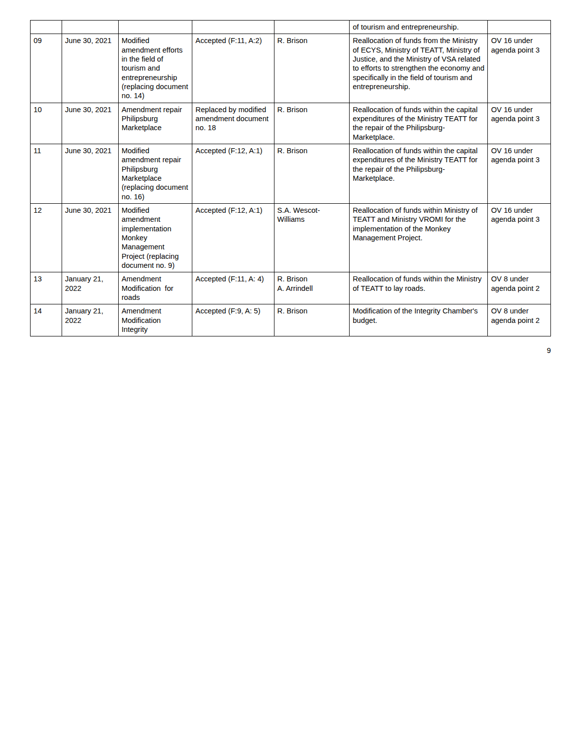| | | | | | of tourism and entrepreneurship. | |
| 09 | June 30, 2021 | Modified amendment efforts in the field of tourism and entrepreneurship (replacing document no. 14) | Accepted (F:11, A:2) | R. Brison | Reallocation of funds from the Ministry of ECYS, Ministry of TEATT, Ministry of Justice, and the Ministry of VSA related to efforts to strengthen the economy and specifically in the field of tourism and entrepreneurship. | OV 16 under agenda point 3 |
| 10 | June 30, 2021 | Amendment repair Philipsburg Marketplace | Replaced by modified amendment document no. 18 | R. Brison | Reallocation of funds within the capital expenditures of the Ministry TEATT for the repair of the Philipsburg-Marketplace. | OV 16 under agenda point 3 |
| 11 | June 30, 2021 | Modified amendment repair Philipsburg Marketplace (replacing document no. 16) | Accepted (F:12, A:1) | R. Brison | Reallocation of funds within the capital expenditures of the Ministry TEATT for the repair of the Philipsburg-Marketplace. | OV 16 under agenda point 3 |
| 12 | June 30, 2021 | Modified amendment implementation Monkey Management Project (replacing document no. 9) | Accepted (F:12, A:1) | S.A. Wescot-Williams | Reallocation of funds within Ministry of TEATT and Ministry VROMI for the implementation of the Monkey Management Project. | OV 16 under agenda point 3 |
| 13 | January 21, 2022 | Amendment Modification for roads | Accepted (F:11, A: 4) | R. Brison A. Arrindell | Reallocation of funds within the Ministry of TEATT to lay roads. | OV 8 under agenda point 2 |
| 14 | January 21, 2022 | Amendment Modification Integrity | Accepted (F:9, A: 5) | R. Brison | Modification of the Integrity Chamber's budget. | OV 8 under agenda point 2 |
9